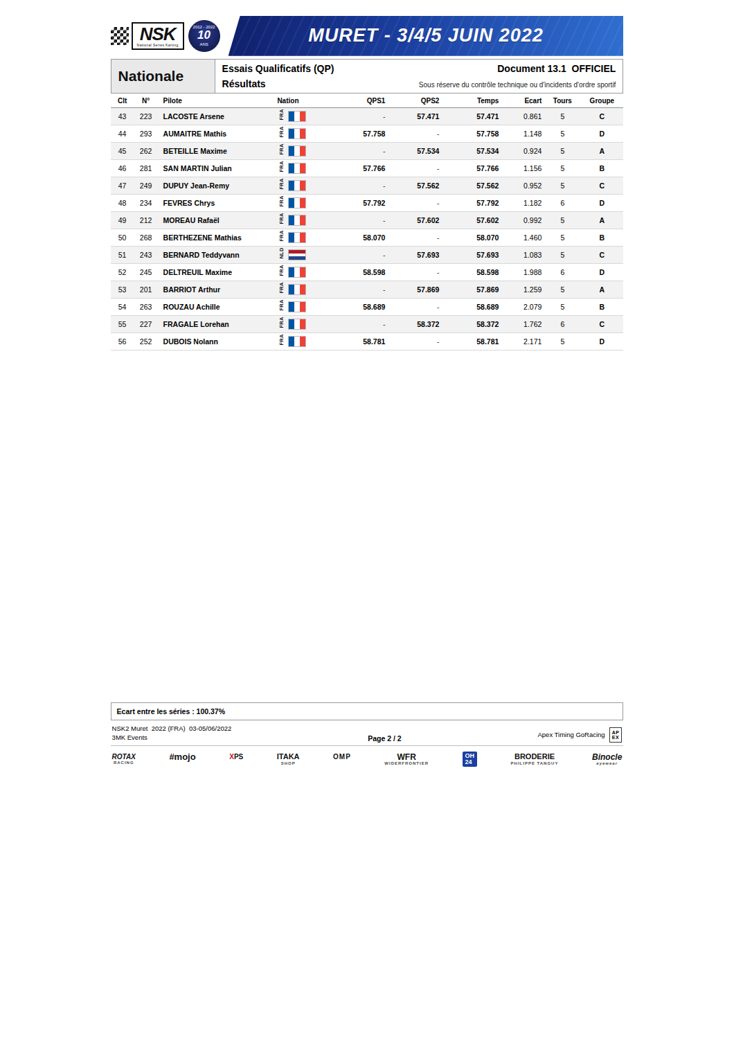NSK National Series Karting
2012 - 2022 10 ANS
MURET - 3/4/5 JUIN 2022
Nationale
Essais Qualificatifs (QP) Document 13.1 OFFICIEL
Résultats Sous réserve du contrôle technique ou d'incidents d'ordre sportif
| Clt | N° | Pilote | Nation | QPS1 | QPS2 | Temps | Ecart | Tours | Groupe |
| --- | --- | --- | --- | --- | --- | --- | --- | --- | --- |
| 43 | 223 | LACOSTE Arsene | FRA | - | 57.471 | 57.471 | 0.861 | 5 | C |
| 44 | 293 | AUMAITRE Mathis | FRA | 57.758 | - | 57.758 | 1.148 | 5 | D |
| 45 | 262 | BETEILLE Maxime | FRA | - | 57.534 | 57.534 | 0.924 | 5 | A |
| 46 | 281 | SAN MARTIN Julian | FRA | 57.766 | - | 57.766 | 1.156 | 5 | B |
| 47 | 249 | DUPUY Jean-Remy | FRA | - | 57.562 | 57.562 | 0.952 | 5 | C |
| 48 | 234 | FEVRES Chrys | FRA | 57.792 | - | 57.792 | 1.182 | 6 | D |
| 49 | 212 | MOREAU Rafaël | FRA | - | 57.602 | 57.602 | 0.992 | 5 | A |
| 50 | 268 | BERTHEZENE Mathias | FRA | 58.070 | - | 58.070 | 1.460 | 5 | B |
| 51 | 243 | BERNARD Teddyvann | NLD | - | 57.693 | 57.693 | 1.083 | 5 | C |
| 52 | 245 | DELTREUIL Maxime | FRA | 58.598 | - | 58.598 | 1.988 | 6 | D |
| 53 | 201 | BARRIOT Arthur | FRA | - | 57.869 | 57.869 | 1.259 | 5 | A |
| 54 | 263 | ROUZAU Achille | FRA | 58.689 | - | 58.689 | 2.079 | 5 | B |
| 55 | 227 | FRAGALE Lorehan | FRA | - | 58.372 | 58.372 | 1.762 | 6 | C |
| 56 | 252 | DUBOIS Nolann | FRA | 58.781 | - | 58.781 | 2.171 | 5 | D |
Ecart entre les séries : 100.37%
NSK2 Muret 2022 (FRA) 03-05/06/2022
3MK Events
Page 2 / 2
Apex Timing GoRacing AP
EX
ROTAX RACING
#mojo
XPS
ITAKASHOP
OMP
WFRWIDERFRONTIER
OH
24
BRODERIEPHILIPPE TANGUY
Binocleeyewear